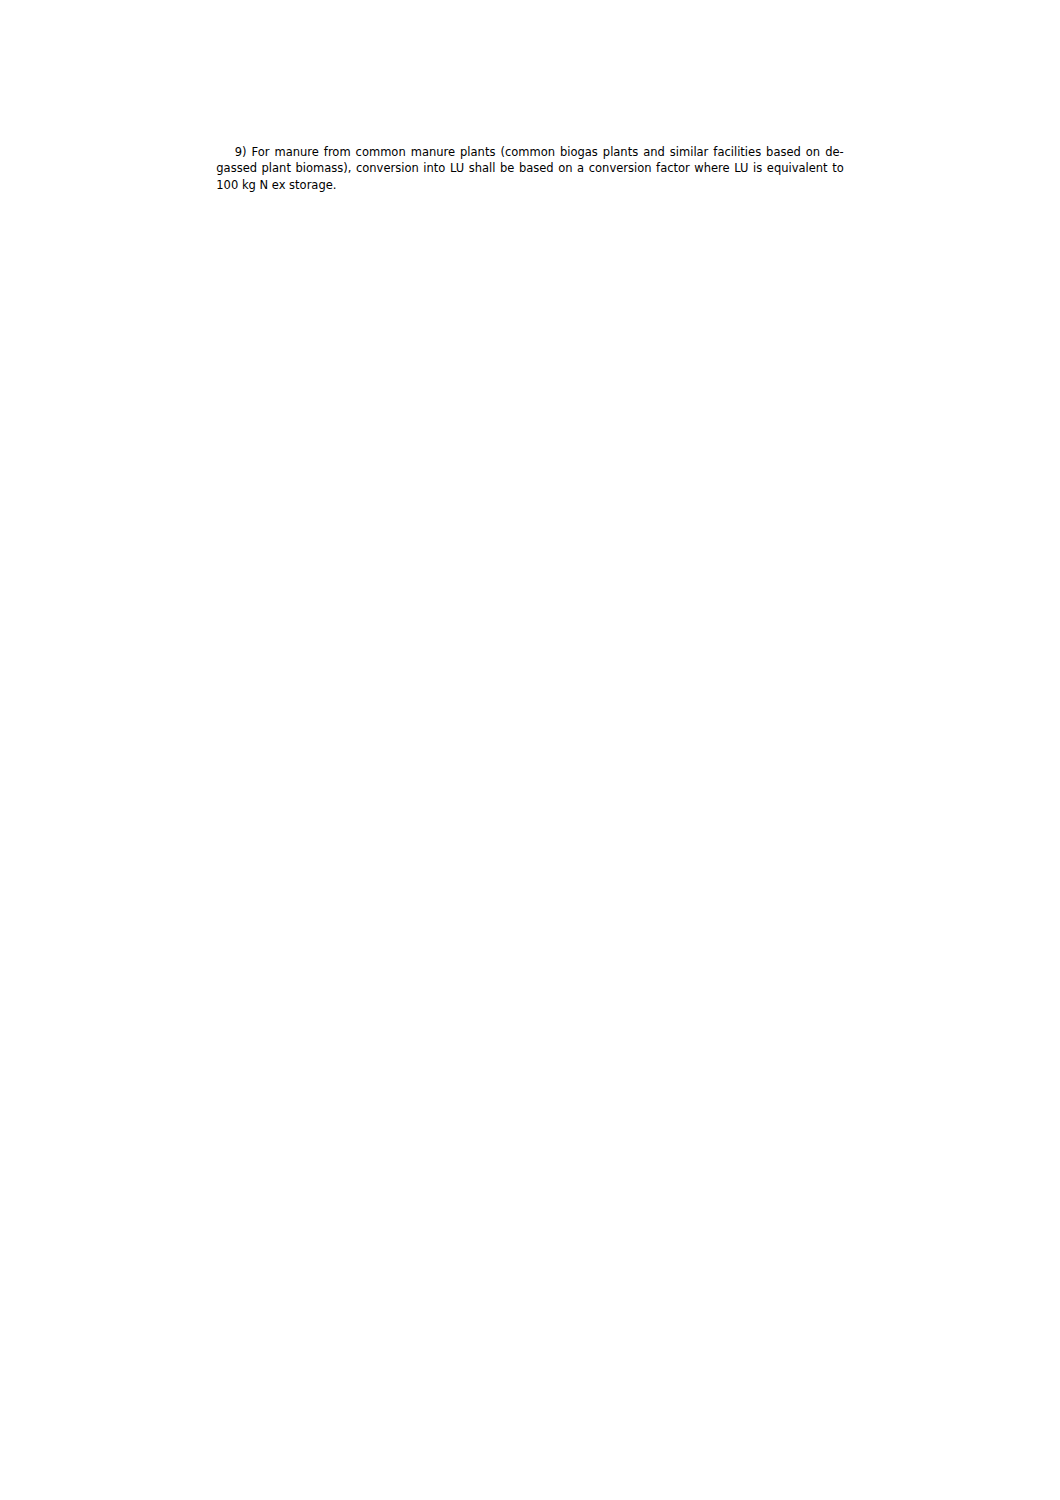9) For manure from common manure plants (common biogas plants and similar facilities based on degassed plant biomass), conversion into LU shall be based on a conversion factor where LU is equivalent to 100 kg N ex storage.